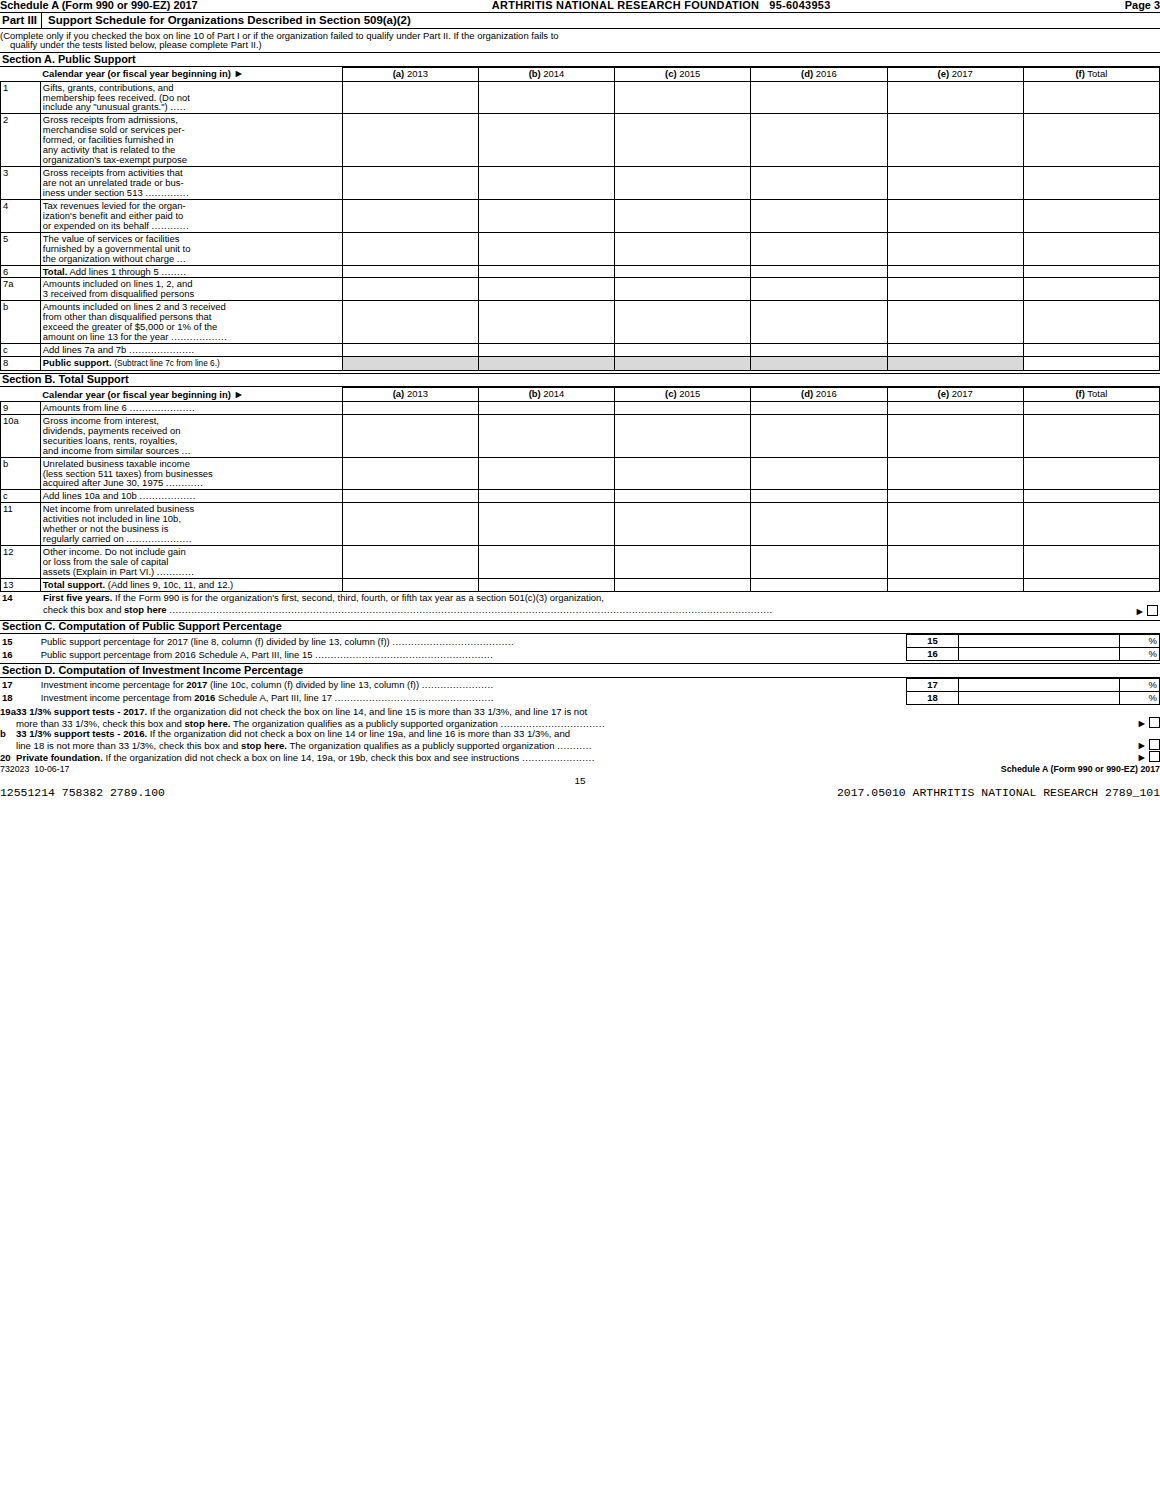Schedule A (Form 990 or 990-EZ) 2017
ARTHRITIS NATIONAL RESEARCH FOUNDATION 95-6043953
Page 3
Part III
Support Schedule for Organizations Described in Section 509(a)(2)
(Complete only if you checked the box on line 10 of Part I or if the organization failed to qualify under Part II. If the organization fails to qualify under the tests listed below, please complete Part II.)
Section A. Public Support
| | Calendar year (or fiscal year beginning in) ► | (a) 2013 | (b) 2014 | (c) 2015 | (d) 2016 | (e) 2017 | (f) Total |
| 1 | Gifts, grants, contributions, and membership fees received. (Do not include any "unusual grants.") ..... | | | | | | |
| 2 | Gross receipts from admissions, merchandise sold or services per- formed, or facilities furnished in any activity that is related to the organization's tax-exempt purpose | | | | | | |
| 3 | Gross receipts from activities that are not an unrelated trade or bus- iness under section 513 .............. | | | | | | |
| 4 | Tax revenues levied for the organ- ization's benefit and either paid to or expended on its behalf ............ | | | | | | |
| 5 | The value of services or facilities furnished by a governmental unit to the organization without charge ... | | | | | | |
| 6 | Total. Add lines 1 through 5 ........ | | | | | | |
| 7a | Amounts included on lines 1, 2, and 3 received from disqualified persons | | | | | | |
| b | Amounts included on lines 2 and 3 received from other than disqualified persons that exceed the greater of $5,000 or 1% of the amount on line 13 for the year .................. | | | | | | |
| c | Add lines 7a and 7b ..................... | | | | | | |
| 8 | Public support. (Subtract line 7c from line 6.) | | | | | | |
Section B. Total Support
| | Calendar year (or fiscal year beginning in) ► | (a) 2013 | (b) 2014 | (c) 2015 | (d) 2016 | (e) 2017 | (f) Total |
| 9 | Amounts from line 6 ..................... | | | | | | |
| 10a | Gross income from interest, dividends, payments received on securities loans, rents, royalties, and income from similar sources ... | | | | | | |
| b | Unrelated business taxable income (less section 511 taxes) from businesses acquired after June 30, 1975 ............ | | | | | | |
| c | Add lines 10a and 10b .................. | | | | | | |
| 11 | Net income from unrelated business activities not included in line 10b, whether or not the business is regularly carried on ..................... | | | | | | |
| 12 | Other income. Do not include gain or loss from the sale of capital assets (Explain in Part VI.) ............ | | | | | | |
| 13 | Total support. (Add lines 9, 10c, 11, and 12.) | | | | | | |
| 14 | First five years. If the Form 990 is for the organization's first, second, third, fourth, or fifth tax year as a section 501(c)(3) organization, |
| | check this box and stop here ................................................................................................................................................................................................. ► |
Section C. Computation of Public Support Percentage
| 15 | Public support percentage for 2017 (line 8, column (f) divided by line 13, column (f)) ....................................... | 15 | | % |
| 16 | Public support percentage from 2016 Schedule A, Part III, line 15 ......................................................... | 16 | | % |
Section D. Computation of Investment Income Percentage
| 17 | Investment income percentage for 2017 (line 10c, column (f) divided by line 13, column (f)) ....................... | 17 | | % |
| 18 | Investment income percentage from 2016 Schedule A, Part III, line 17 ................................................... | 18 | | % |
19a
33 1/3% support tests - 2017. If the organization did not check the box on line 14, and line 15 is more than 33 1/3%, and line 17 is not
more than 33 1/3%, check this box and stop here. The organization qualifies as a publicly supported organization .................................
►
b
33 1/3% support tests - 2016. If the organization did not check a box on line 14 or line 19a, and line 16 is more than 33 1/3%, and
line 18 is not more than 33 1/3%, check this box and stop here. The organization qualifies as a publicly supported organization ...........
►
20
Private foundation. If the organization did not check a box on line 14, 19a, or 19b, check this box and see instructions .......................
►
732023 10-06-17
Schedule A (Form 990 or 990-EZ) 2017
15
12551214 758382 2789.100
2017.05010 ARTHRITIS NATIONAL RESEARCH 2789_101